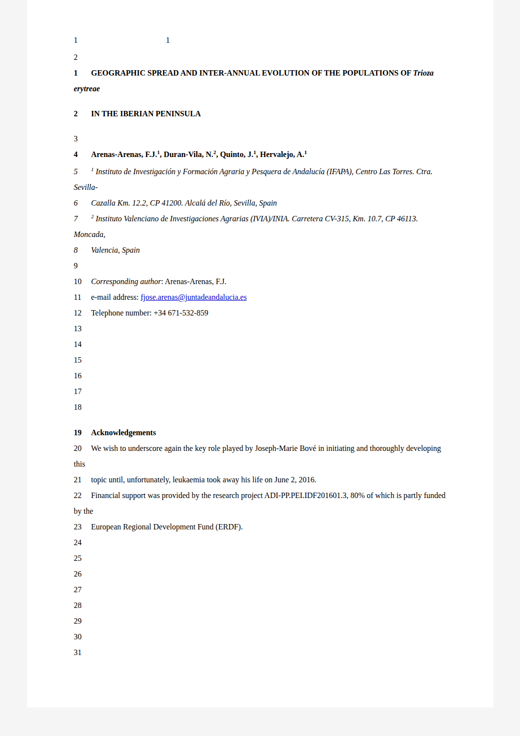1 1
2
1 GEOGRAPHIC SPREAD AND INTER-ANNUAL EVOLUTION OF THE POPULATIONS OF Trioza erytreae
2 IN THE IBERIAN PENINSULA
3
4 Arenas-Arenas, F.J.1, Duran-Vila, N.2, Quinto, J.1, Hervalejo, A.1
51 Instituto de Investigación y Formación Agraria y Pesquera de Andalucía (IFAPA), Centro Las Torres. Ctra. Sevilla-
6 Cazalla Km. 12.2, CP 41200. Alcalá del Río, Sevilla, Spain
72 Instituto Valenciano de Investigaciones Agrarias (IVIA)/INIA. Carretera CV-315, Km. 10.7, CP 46113. Moncada,
8 Valencia, Spain
9
10 Corresponding author: Arenas-Arenas, F.J.
11e-mail address: fjose.arenas@juntadeandalucia.es
12 Telephone number: +34 671-532-859
13
14
15
16
17
18
19 Acknowledgements
20 We wish to underscore again the key role played by Joseph-Marie Bové in initiating and thoroughly developing this
21topic until, unfortunately, leukaemia took away his life on June 2, 2016.
22 Financial support was provided by the research project ADI-PP.PEI.IDF201601.3, 80% of which is partly funded by the
23 European Regional Development Fund (ERDF).
24
25
26
27
28
29
30
31